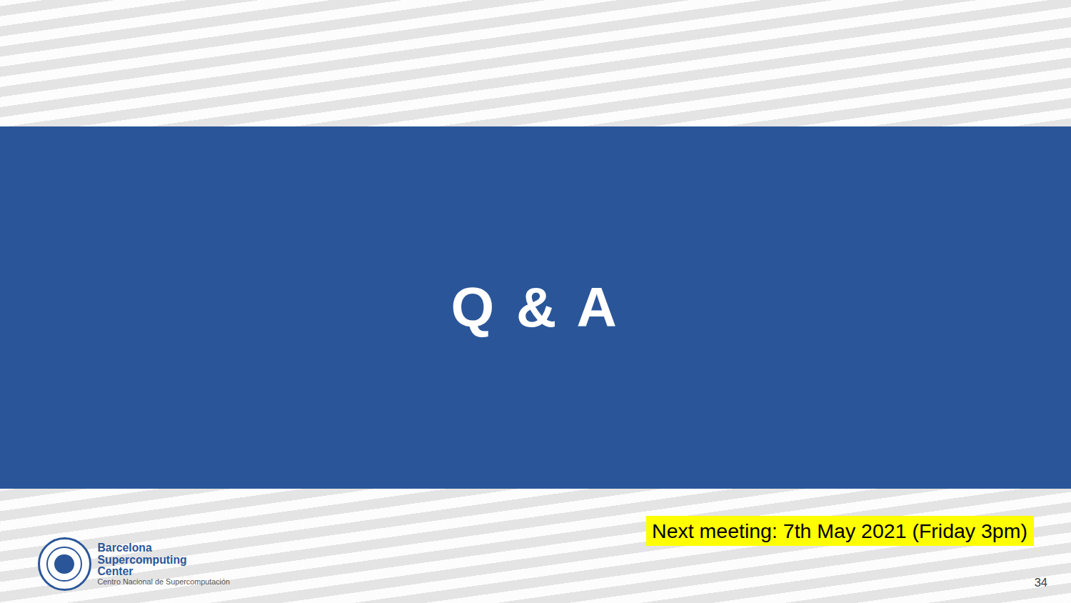Q & A
Next meeting: 7th May 2021 (Friday 3pm)
Barcelona
Supercomputing
Center
Centro Nacional de Supercomputación
34